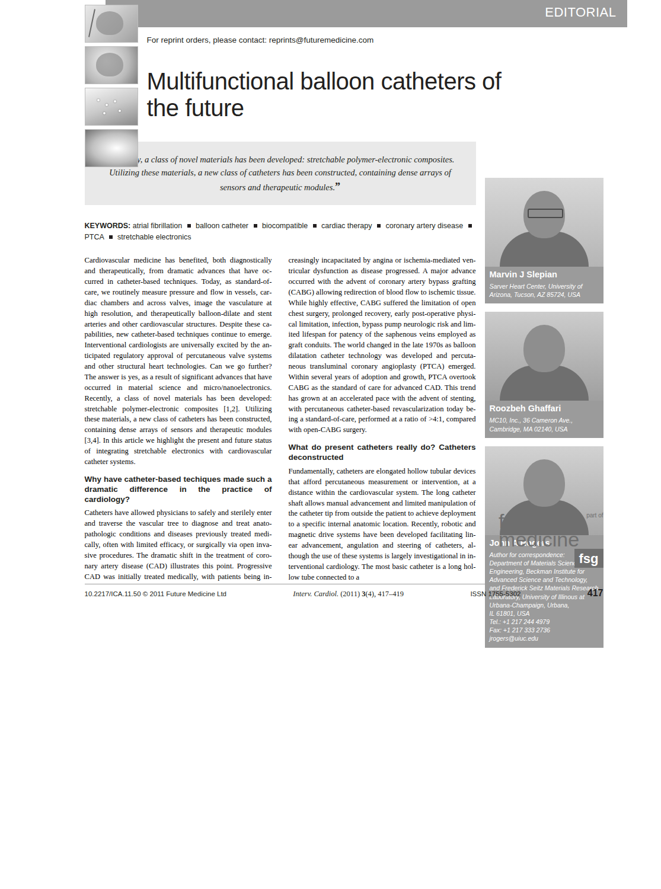EDITORIAL
For reprint orders, please contact: reprints@futuremedicine.com
Multifunctional balloon catheters of
the future
“Recently, a class of novel materials has been developed: stretchable polymer-electronic composites. Utilizing these materials, a new class of catheters has been constructed, containing dense arrays of sensors and therapeutic modules.”
KEYWORDS: atrial fibrillation balloon catheter biocompatible cardiac therapy coronary artery disease PTCA stretchable electronics
Cardiovascular medicine has benefited, both diagnostically and therapeutically, from dramatic advances that have occurred in catheter-based techniques. Today, as standard-of-care, we routinely measure pressure and flow in vessels, cardiac chambers and across valves, image the vasculature at high resolution, and therapeutically balloon-dilate and stent arteries and other cardiovascular structures. Despite these capabilities, new catheter-based techniques continue to emerge. Interventional cardiologists are universally excited by the anticipated regulatory approval of percutaneous valve systems and other structural heart technologies. Can we go further? The answer is yes, as a result of significant advances that have occurred in material science and micro/nanoelectronics. Recently, a class of novel materials has been developed: stretchable polymer-electronic composites [1,2]. Utilizing these materials, a new class of catheters has been constructed, containing dense arrays of sensors and therapeutic modules [3,4]. In this article we highlight the present and future status of integrating stretchable electronics with cardiovascular catheter systems.
Why have catheter-based techiques made such a dramatic difference in the practice of cardiology?
Catheters have allowed physicians to safely and sterilely enter and traverse the vascular tree to diagnose and treat anato-pathologic conditions and diseases previously treated medically, often with limited efficacy, or surgically via open invasive procedures. The dramatic shift in the treatment of coronary artery disease (CAD) illustrates this point. Progressive CAD was initially treated medically, with patients being increasingly incapacitated by angina or ischemia-mediated ventricular dysfunction as disease progressed. A major advance occurred with the advent of coronary artery bypass grafting (CABG) allowing redirection of blood flow to ischemic tissue. While highly effective, CABG suffered the limitation of open chest surgery, prolonged recovery, early post-operative physical limitation, infection, bypass pump neurologic risk and limited lifespan for patency of the saphenous veins employed as graft conduits. The world changed in the late 1970s as balloon dilatation catheter technology was developed and percutaneous transluminal coronary angioplasty (PTCA) emerged. Within several years of adoption and growth, PTCA overtook CABG as the standard of care for advanced CAD. This trend has grown at an accelerated pace with the advent of stenting, with percutaneous catheter-based revascularization today being a standard-of-care, performed at a ratio of >4:1, compared with open-CABG surgery.
What do present catheters really do? Catheters deconstructed
Fundamentally, catheters are elongated hollow tubular devices that afford percutaneous measurement or intervention, at a distance within the cardiovascular system. The long catheter shaft allows manual advancement and limited manipulation of the catheter tip from outside the patient to achieve deployment to a specific internal anatomic location. Recently, robotic and magnetic drive systems have been developed facilitating linear advancement, angulation and steering of catheters, although the use of these systems is largely investigational in interventional cardiology. The most basic catheter is a long hollow tube connected to a
Marvin J Slepian
Sarver Heart Center, University of Arizona, Tucson, AZ 85724, USA
Roozbeh Ghaffari
MC10, Inc., 36 Cameron Ave., Cambridge, MA 02140, USA
John A Rogers
Author for correspondence:
Department of Materials Science and Engineering, Beckman Institute for Advanced Science and Technology, and Frederick Seitz Materials Research Laboratory, University of Illinous at Urbana-Champaign, Urbana,
IL 61801, USA
Tel.: +1 217 244 4979
Fax: +1 217 333 2736
jrogers@uiuc.edu
future medicine
part of
fsg
10.2217/ICA.11.50 © 2011 Future Medicine Ltd
Interv. Cardiol. (2011) 3(4), 417–419
ISSN 1755-5302
417